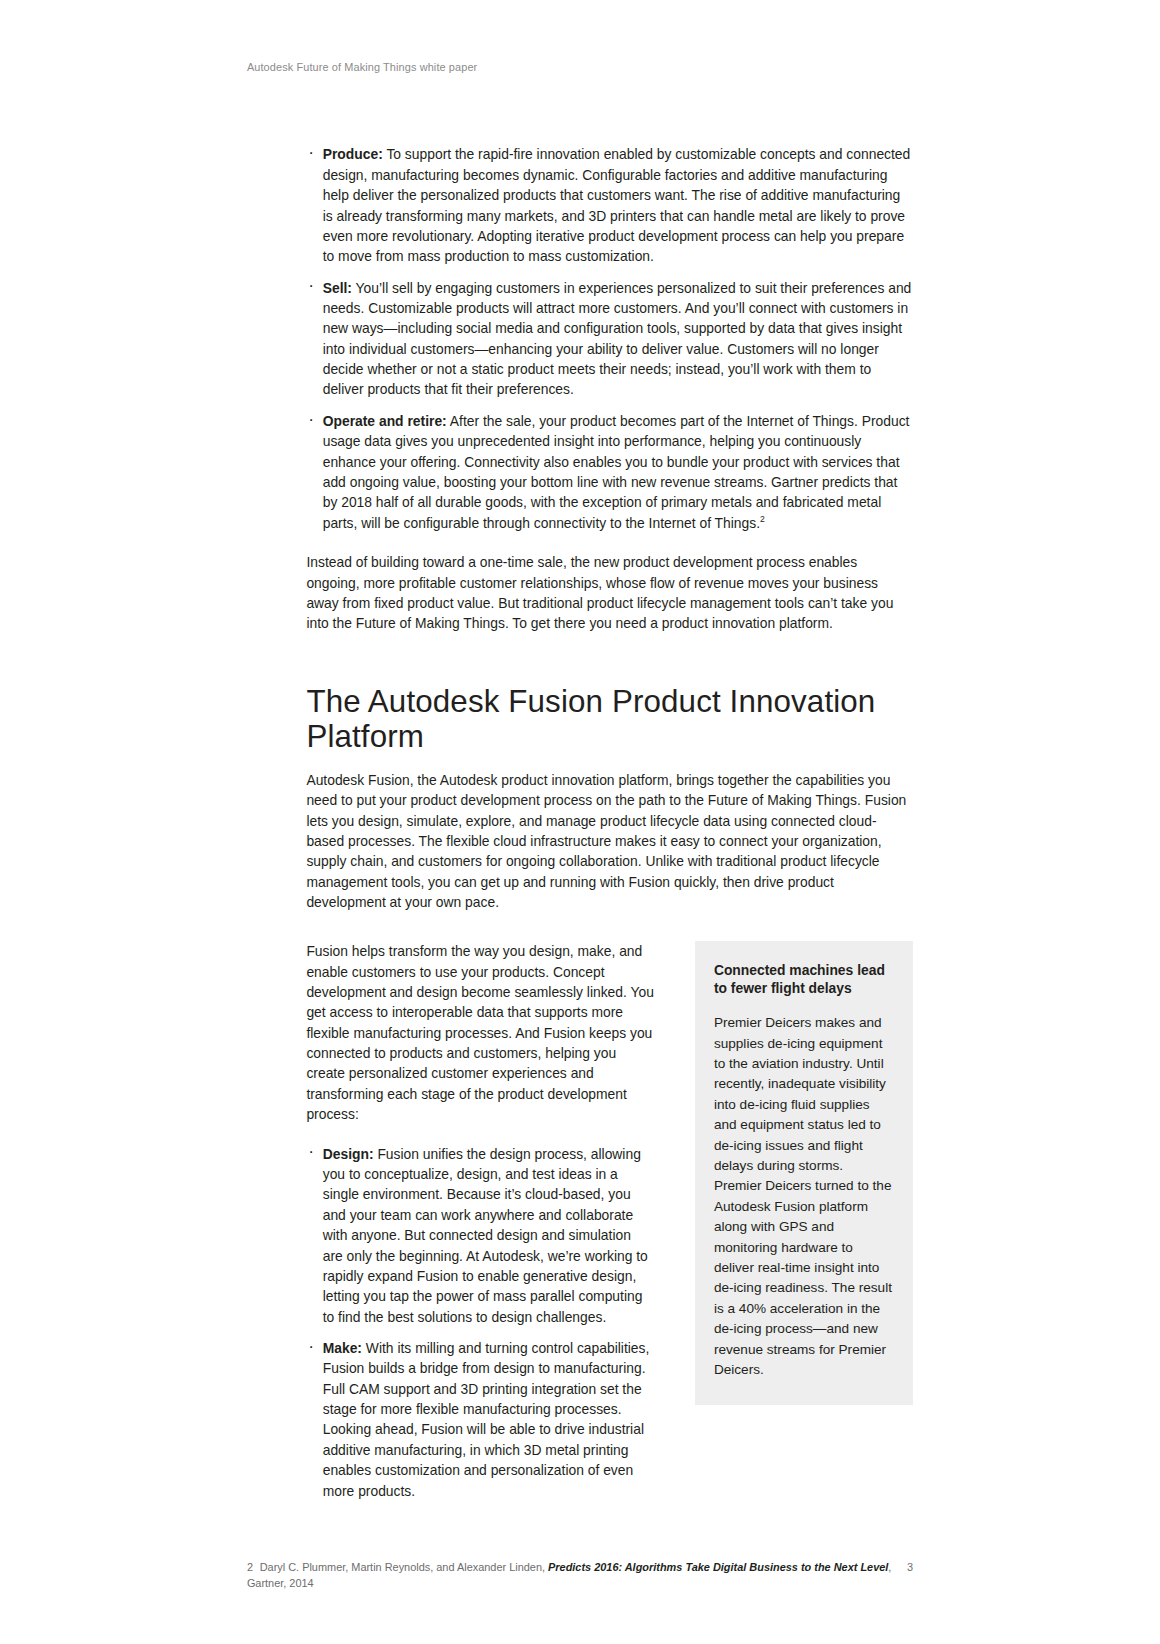Autodesk Future of Making Things white paper
Produce: To support the rapid-fire innovation enabled by customizable concepts and connected design, manufacturing becomes dynamic. Configurable factories and additive manufacturing help deliver the personalized products that customers want. The rise of additive manufacturing is already transforming many markets, and 3D printers that can handle metal are likely to prove even more revolutionary. Adopting iterative product development process can help you prepare to move from mass production to mass customization.
Sell: You’ll sell by engaging customers in experiences personalized to suit their preferences and needs. Customizable products will attract more customers. And you’ll connect with customers in new ways—including social media and configuration tools, supported by data that gives insight into individual customers—enhancing your ability to deliver value. Customers will no longer decide whether or not a static product meets their needs; instead, you’ll work with them to deliver products that fit their preferences.
Operate and retire: After the sale, your product becomes part of the Internet of Things. Product usage data gives you unprecedented insight into performance, helping you continuously enhance your offering. Connectivity also enables you to bundle your product with services that add ongoing value, boosting your bottom line with new revenue streams. Gartner predicts that by 2018 half of all durable goods, with the exception of primary metals and fabricated metal parts, will be configurable through connectivity to the Internet of Things.2
Instead of building toward a one-time sale, the new product development process enables ongoing, more profitable customer relationships, whose flow of revenue moves your business away from fixed product value. But traditional product lifecycle management tools can’t take you into the Future of Making Things. To get there you need a product innovation platform.
The Autodesk Fusion Product Innovation Platform
Autodesk Fusion, the Autodesk product innovation platform, brings together the capabilities you need to put your product development process on the path to the Future of Making Things. Fusion lets you design, simulate, explore, and manage product lifecycle data using connected cloud-based processes. The flexible cloud infrastructure makes it easy to connect your organization, supply chain, and customers for ongoing collaboration. Unlike with traditional product lifecycle management tools, you can get up and running with Fusion quickly, then drive product development at your own pace.
Fusion helps transform the way you design, make, and enable customers to use your products. Concept development and design become seamlessly linked. You get access to interoperable data that supports more flexible manufacturing processes. And Fusion keeps you connected to products and customers, helping you create personalized customer experiences and transforming each stage of the product development process:
Design: Fusion unifies the design process, allowing you to conceptualize, design, and test ideas in a single environment. Because it’s cloud-based, you and your team can work anywhere and collaborate with anyone. But connected design and simulation are only the beginning. At Autodesk, we’re working to rapidly expand Fusion to enable generative design, letting you tap the power of mass parallel computing to find the best solutions to design challenges.
Make: With its milling and turning control capabilities, Fusion builds a bridge from design to manufacturing. Full CAM support and 3D printing integration set the stage for more flexible manufacturing processes. Looking ahead, Fusion will be able to drive industrial additive manufacturing, in which 3D metal printing enables customization and personalization of even more products.
Connected machines lead to fewer flight delays
Premier Deicers makes and supplies de-icing equipment to the aviation industry. Until recently, inadequate visibility into de-icing fluid supplies and equipment status led to de-icing issues and flight delays during storms. Premier Deicers turned to the Autodesk Fusion platform along with GPS and monitoring hardware to deliver real-time insight into de-icing readiness. The result is a 40% acceleration in the de-icing process—and new revenue streams for Premier Deicers.
2 Daryl C. Plummer, Martin Reynolds, and Alexander Linden, Predicts 2016: Algorithms Take Digital Business to the Next Level, Gartner, 2014
3